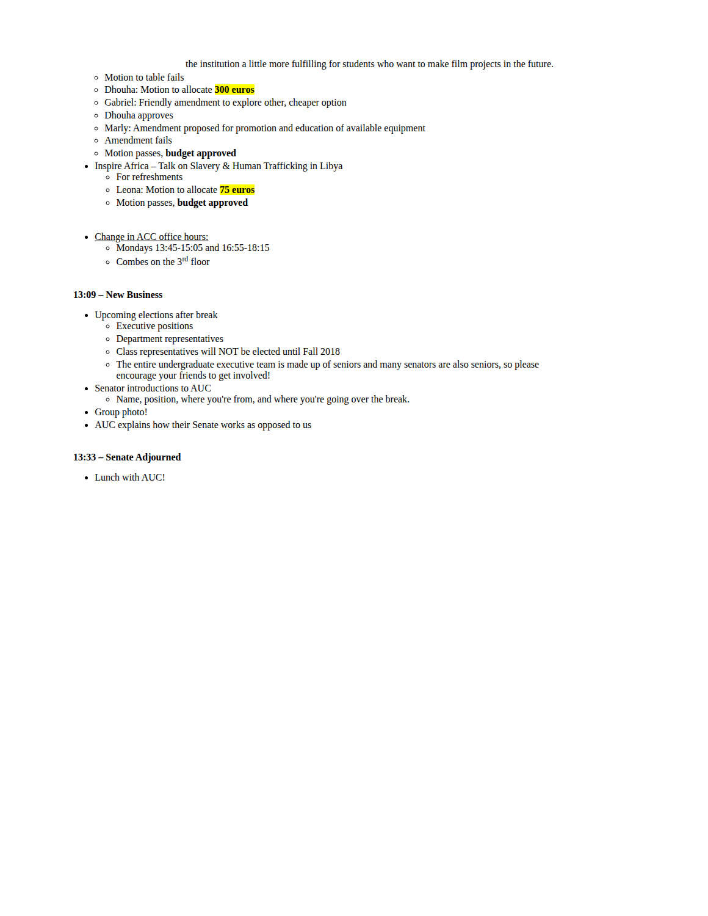the institution a little more fulfilling for students who want to make film projects in the future.
Motion to table fails
Dhouha: Motion to allocate 300 euros
Gabriel: Friendly amendment to explore other, cheaper option
Dhouha approves
Marly: Amendment proposed for promotion and education of available equipment
Amendment fails
Motion passes, budget approved
Inspire Africa – Talk on Slavery & Human Trafficking in Libya
For refreshments
Leona: Motion to allocate 75 euros
Motion passes, budget approved
Change in ACC office hours:
Mondays 13:45-15:05 and 16:55-18:15
Combes on the 3rd floor
13:09 – New Business
Upcoming elections after break
Executive positions
Department representatives
Class representatives will NOT be elected until Fall 2018
The entire undergraduate executive team is made up of seniors and many senators are also seniors, so please encourage your friends to get involved!
Senator introductions to AUC
Name, position, where you're from, and where you're going over the break.
Group photo!
AUC explains how their Senate works as opposed to us
13:33 – Senate Adjourned
Lunch with AUC!